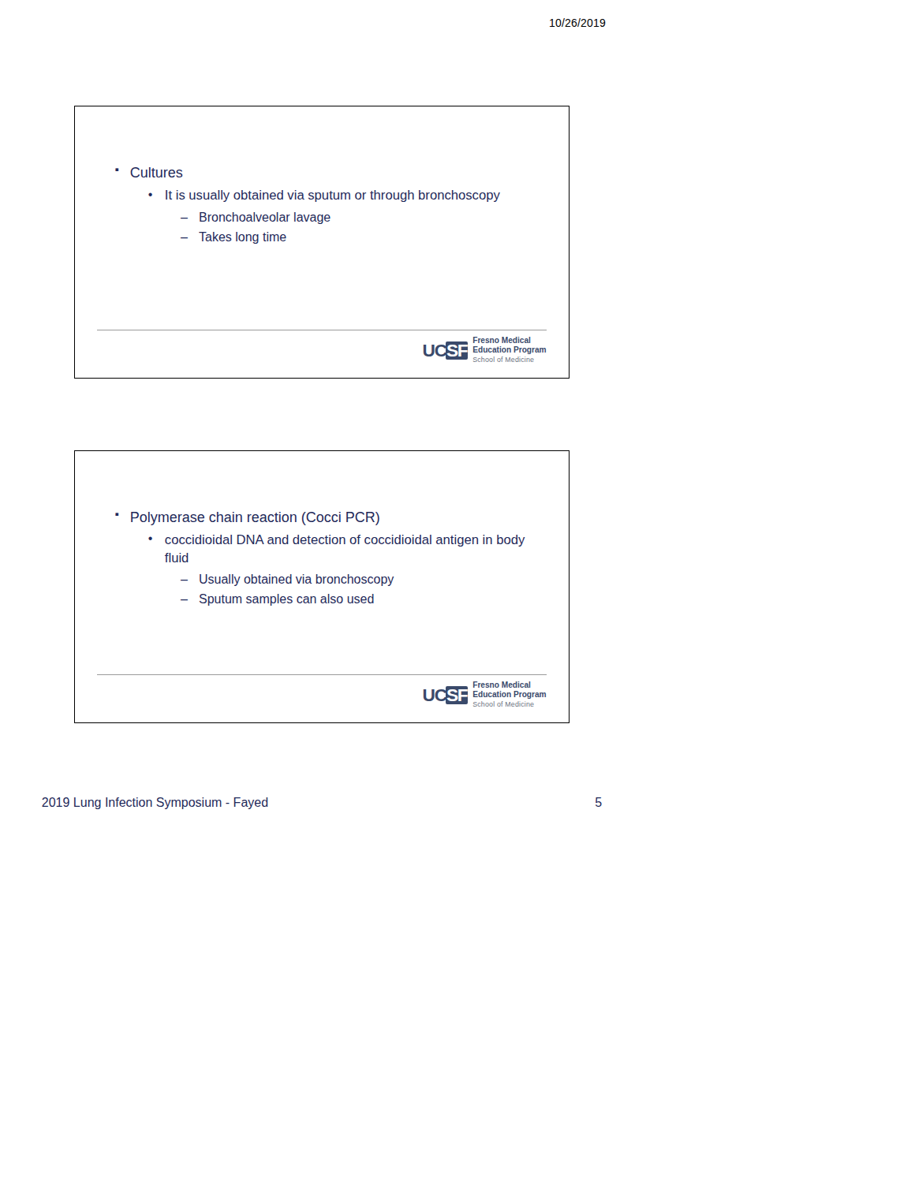10/26/2019
Cultures
It is usually obtained via sputum or through bronchoscopy
Bronchoalveolar lavage
Takes long time
UCSF
Fresno Medical
Education Program
School of Medicine
Polymerase chain reaction (Cocci PCR)
coccidioidal DNA and detection of coccidioidal antigen in body fluid
Usually obtained via bronchoscopy
Sputum samples can also used
UCSF
Fresno Medical
Education Program
School of Medicine
2019 Lung Infection Symposium - Fayed
5